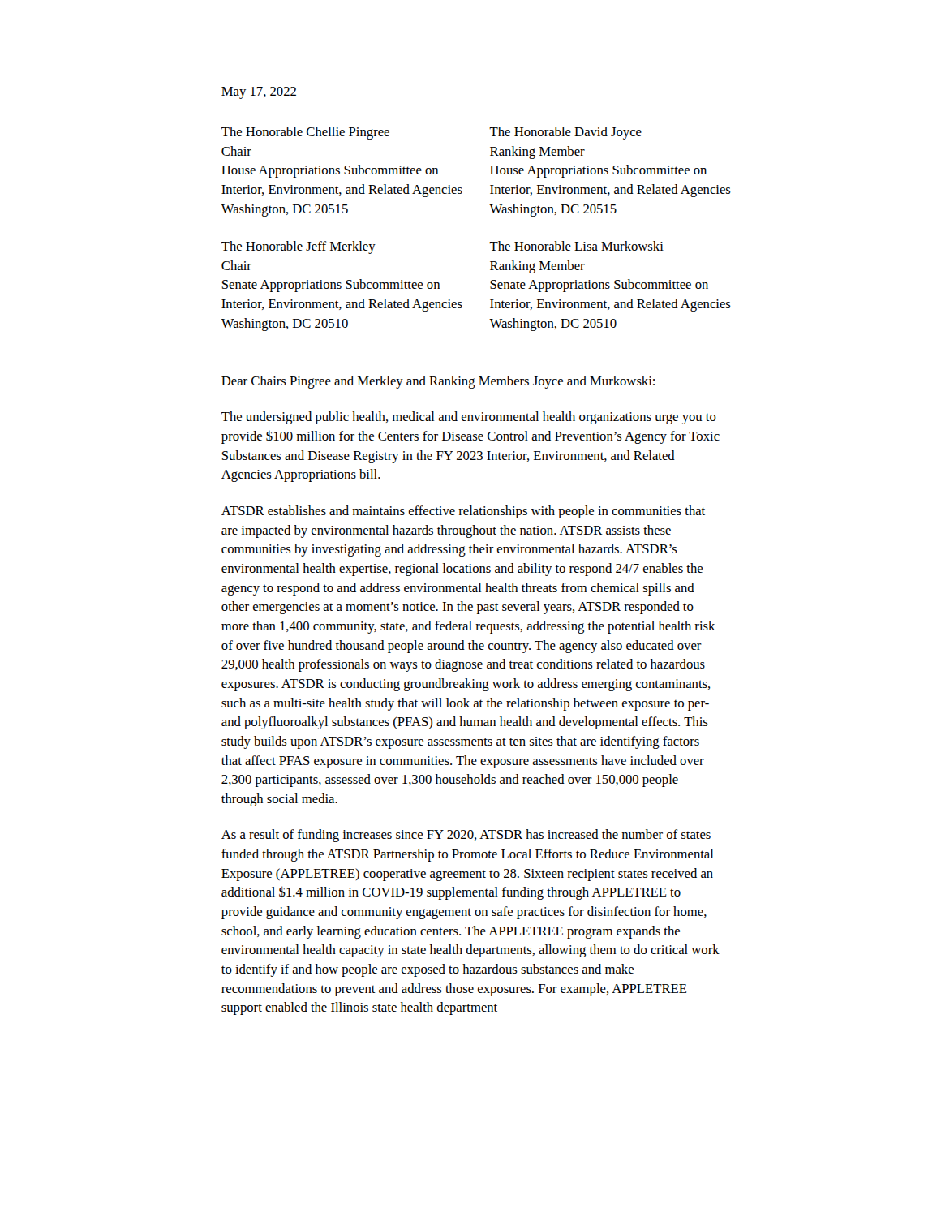May 17, 2022
| The Honorable Chellie Pingree Chair House Appropriations Subcommittee on Interior, Environment, and Related Agencies Washington, DC 20515 | The Honorable David Joyce Ranking Member House Appropriations Subcommittee on Interior, Environment, and Related Agencies Washington, DC 20515 |
| The Honorable Jeff Merkley Chair Senate Appropriations Subcommittee on Interior, Environment, and Related Agencies Washington, DC 20510 | The Honorable Lisa Murkowski Ranking Member Senate Appropriations Subcommittee on Interior, Environment, and Related Agencies Washington, DC 20510 |
Dear Chairs Pingree and Merkley and Ranking Members Joyce and Murkowski:
The undersigned public health, medical and environmental health organizations urge you to provide $100 million for the Centers for Disease Control and Prevention’s Agency for Toxic Substances and Disease Registry in the FY 2023 Interior, Environment, and Related Agencies Appropriations bill.
ATSDR establishes and maintains effective relationships with people in communities that are impacted by environmental hazards throughout the nation. ATSDR assists these communities by investigating and addressing their environmental hazards. ATSDR’s environmental health expertise, regional locations and ability to respond 24/7 enables the agency to respond to and address environmental health threats from chemical spills and other emergencies at a moment’s notice. In the past several years, ATSDR responded to more than 1,400 community, state, and federal requests, addressing the potential health risk of over five hundred thousand people around the country. The agency also educated over 29,000 health professionals on ways to diagnose and treat conditions related to hazardous exposures. ATSDR is conducting groundbreaking work to address emerging contaminants, such as a multi-site health study that will look at the relationship between exposure to per- and polyfluoroalkyl substances (PFAS) and human health and developmental effects. This study builds upon ATSDR’s exposure assessments at ten sites that are identifying factors that affect PFAS exposure in communities. The exposure assessments have included over 2,300 participants, assessed over 1,300 households and reached over 150,000 people through social media.
As a result of funding increases since FY 2020, ATSDR has increased the number of states funded through the ATSDR Partnership to Promote Local Efforts to Reduce Environmental Exposure (APPLETREE) cooperative agreement to 28. Sixteen recipient states received an additional $1.4 million in COVID-19 supplemental funding through APPLETREE to provide guidance and community engagement on safe practices for disinfection for home, school, and early learning education centers. The APPLETREE program expands the environmental health capacity in state health departments, allowing them to do critical work to identify if and how people are exposed to hazardous substances and make recommendations to prevent and address those exposures. For example, APPLETREE support enabled the Illinois state health department